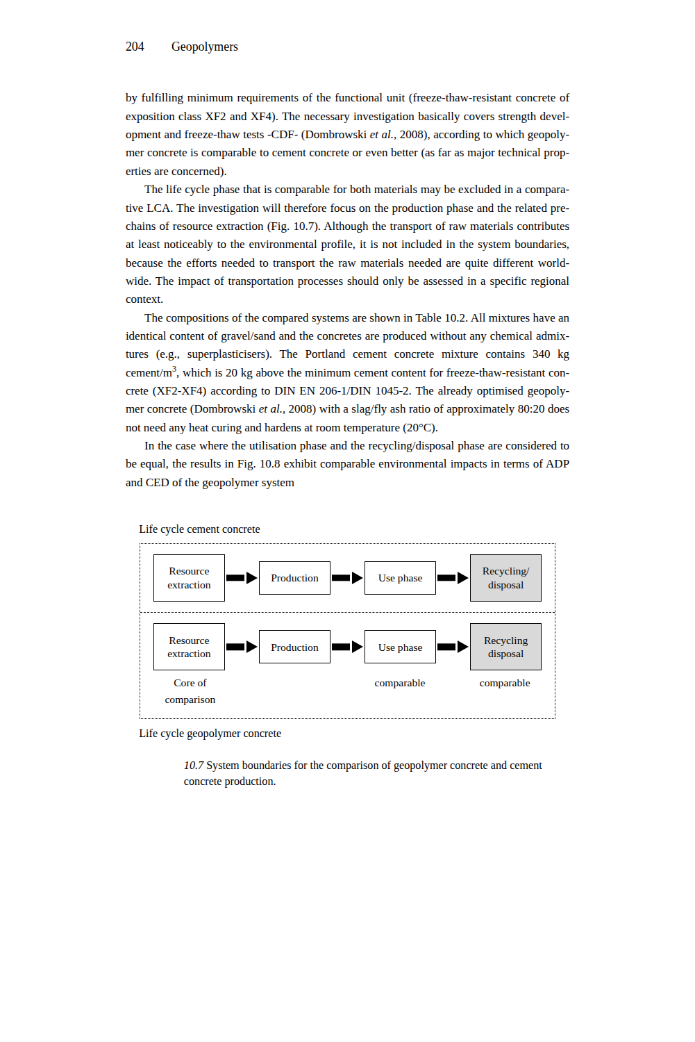204 Geopolymers
by fulfilling minimum requirements of the functional unit (freeze-thaw-resistant concrete of exposition class XF2 and XF4). The necessary investigation basically covers strength development and freeze-thaw tests -CDF- (Dombrowski et al., 2008), according to which geopolymer concrete is comparable to cement concrete or even better (as far as major technical properties are concerned).
The life cycle phase that is comparable for both materials may be excluded in a comparative LCA. The investigation will therefore focus on the production phase and the related pre-chains of resource extraction (Fig. 10.7). Although the transport of raw materials contributes at least noticeably to the environmental profile, it is not included in the system boundaries, because the efforts needed to transport the raw materials needed are quite different worldwide. The impact of transportation processes should only be assessed in a specific regional context.
The compositions of the compared systems are shown in Table 10.2. All mixtures have an identical content of gravel/sand and the concretes are produced without any chemical admixtures (e.g., superplasticisers). The Portland cement concrete mixture contains 340 kg cement/m3, which is 20 kg above the minimum cement content for freeze-thaw-resistant concrete (XF2-XF4) according to DIN EN 206-1/DIN 1045-2. The already optimised geopolymer concrete (Dombrowski et al., 2008) with a slag/fly ash ratio of approximately 80:20 does not need any heat curing and hardens at room temperature (20°C).
In the case where the utilisation phase and the recycling/disposal phase are considered to be equal, the results in Fig. 10.8 exhibit comparable environmental impacts in terms of ADP and CED of the geopolymer system
Life cycle cement concrete
Resource
extraction
Production
Use phase
Recycling/
disposal
Resource
extraction
Production
Use phase
Recycling
disposal
Core of comparison comparable comparable
Life cycle geopolymer concrete
10.7 System boundaries for the comparison of geopolymer concrete and cement concrete production.